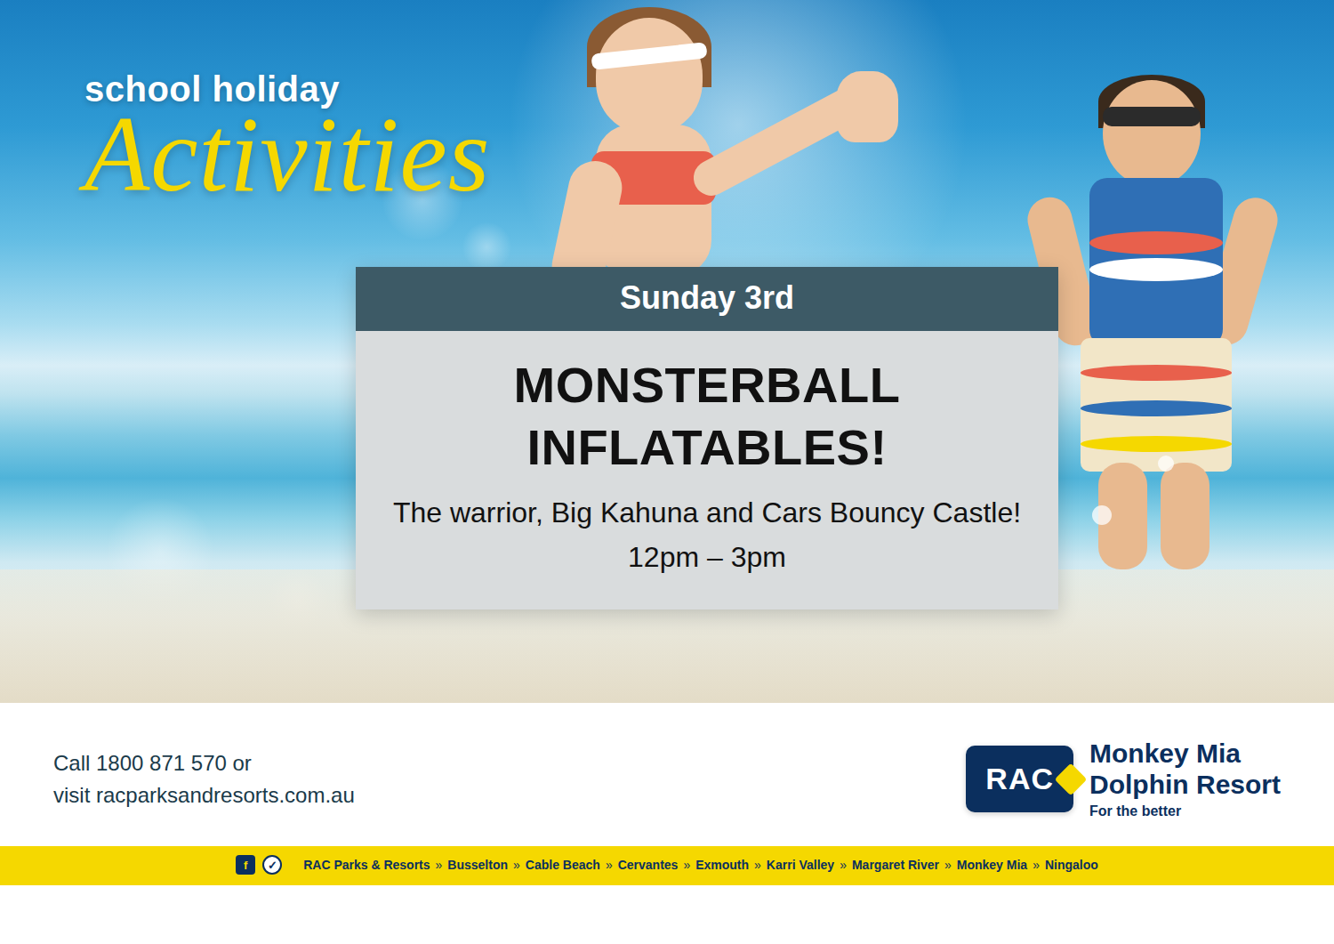school holiday
Activities
Sunday 3rd
MONSTERBALL INFLATABLES!
The warrior, Big Kahuna and Cars Bouncy Castle!
12pm – 3pm
Call 1800 871 570 or
visit racparksandresorts.com.au
RAC
Monkey Mia Dolphin Resort For the better
f ✓
RAC Parks & Resorts »Busselton »Cable Beach »Cervantes »Exmouth »Karri Valley »Margaret River »Monkey Mia »Ningaloo